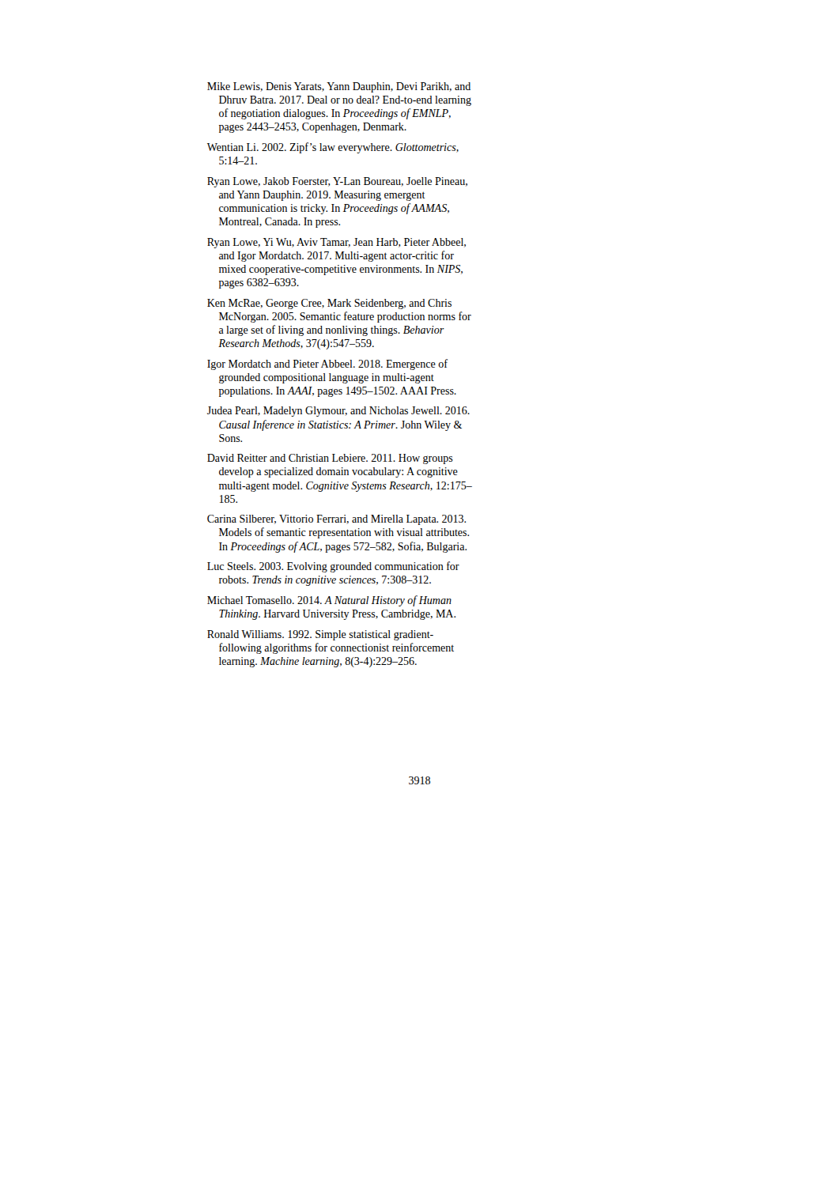Mike Lewis, Denis Yarats, Yann Dauphin, Devi Parikh, and Dhruv Batra. 2017. Deal or no deal? End-to-end learning of negotiation dialogues. In Proceedings of EMNLP, pages 2443–2453, Copenhagen, Denmark.
Wentian Li. 2002. Zipf’s law everywhere. Glottometrics, 5:14–21.
Ryan Lowe, Jakob Foerster, Y-Lan Boureau, Joelle Pineau, and Yann Dauphin. 2019. Measuring emergent communication is tricky. In Proceedings of AAMAS, Montreal, Canada. In press.
Ryan Lowe, Yi Wu, Aviv Tamar, Jean Harb, Pieter Abbeel, and Igor Mordatch. 2017. Multi-agent actor-critic for mixed cooperative-competitive environments. In NIPS, pages 6382–6393.
Ken McRae, George Cree, Mark Seidenberg, and Chris McNorgan. 2005. Semantic feature production norms for a large set of living and nonliving things. Behavior Research Methods, 37(4):547–559.
Igor Mordatch and Pieter Abbeel. 2018. Emergence of grounded compositional language in multi-agent populations. In AAAI, pages 1495–1502. AAAI Press.
Judea Pearl, Madelyn Glymour, and Nicholas Jewell. 2016. Causal Inference in Statistics: A Primer. John Wiley & Sons.
David Reitter and Christian Lebiere. 2011. How groups develop a specialized domain vocabulary: A cognitive multi-agent model. Cognitive Systems Research, 12:175–185.
Carina Silberer, Vittorio Ferrari, and Mirella Lapata. 2013. Models of semantic representation with visual attributes. In Proceedings of ACL, pages 572–582, Sofia, Bulgaria.
Luc Steels. 2003. Evolving grounded communication for robots. Trends in cognitive sciences, 7:308–312.
Michael Tomasello. 2014. A Natural History of Human Thinking. Harvard University Press, Cambridge, MA.
Ronald Williams. 1992. Simple statistical gradient-following algorithms for connectionist reinforcement learning. Machine learning, 8(3-4):229–256.
3918